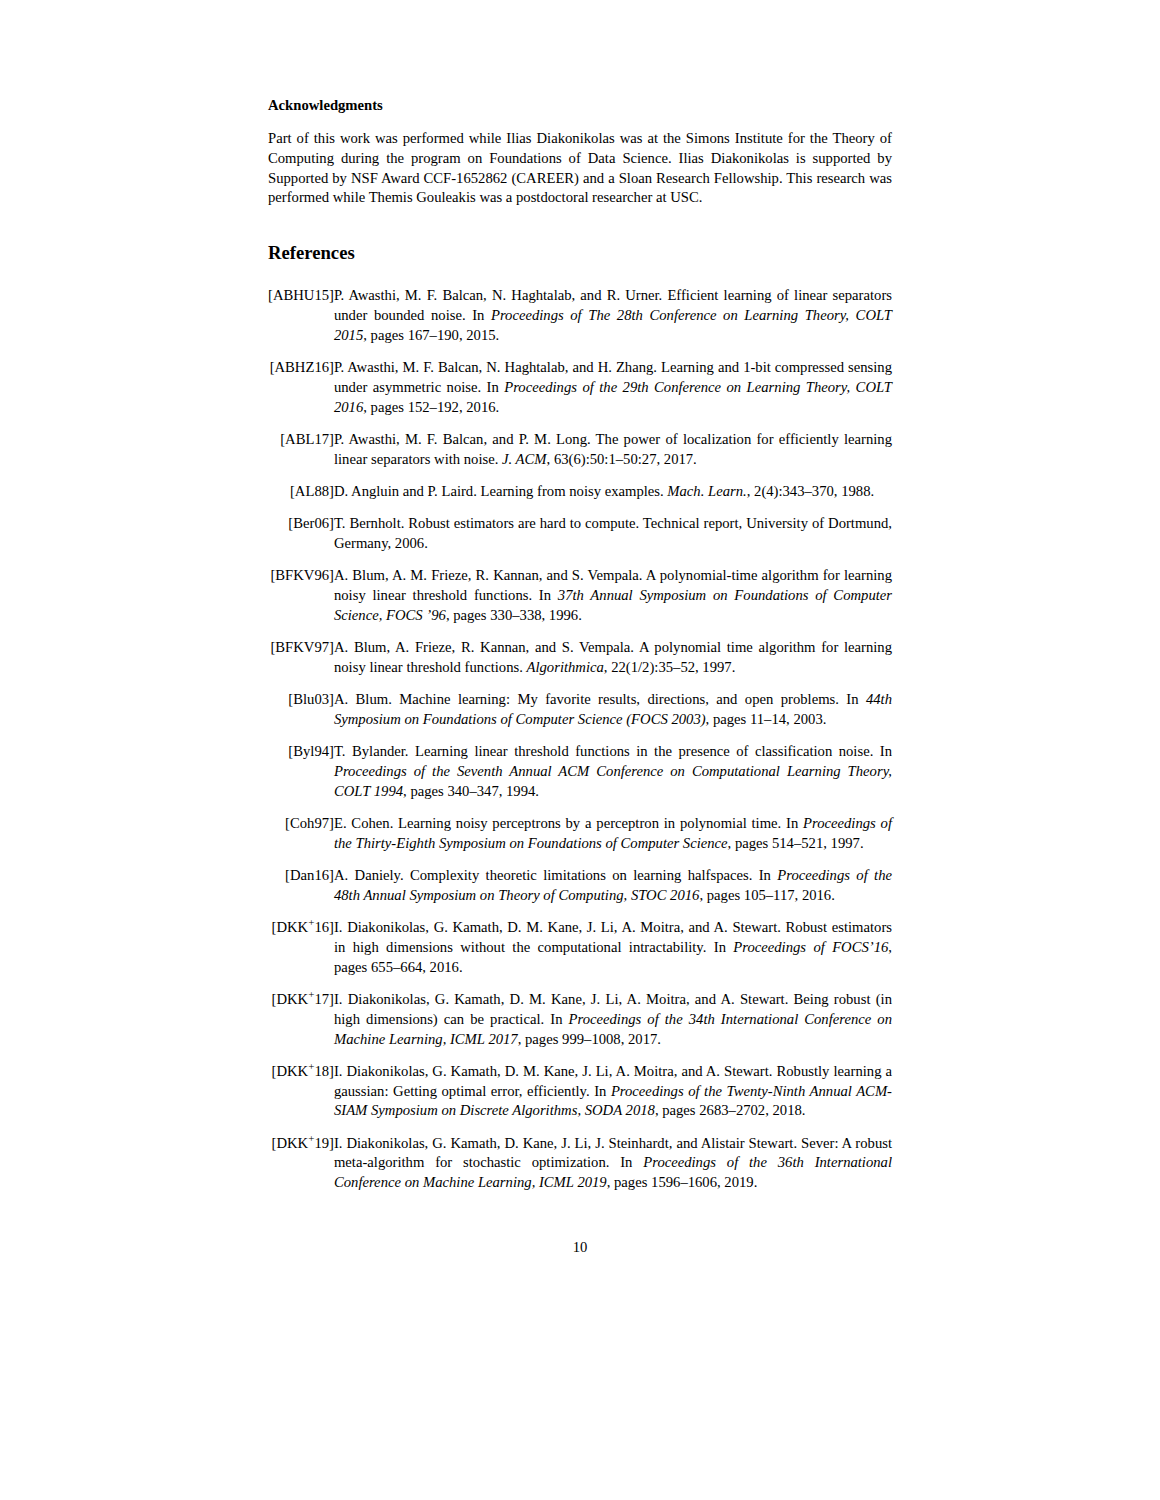Acknowledgments
Part of this work was performed while Ilias Diakonikolas was at the Simons Institute for the Theory of Computing during the program on Foundations of Data Science. Ilias Diakonikolas is supported by Supported by NSF Award CCF-1652862 (CAREER) and a Sloan Research Fellowship. This research was performed while Themis Gouleakis was a postdoctoral researcher at USC.
References
| [ABHU15] | P. Awasthi, M. F. Balcan, N. Haghtalab, and R. Urner. Efficient learning of linear separators under bounded noise. In Proceedings of The 28th Conference on Learning Theory, COLT 2015 , pages 167–190, 2015. |
| [ABHZ16] | P. Awasthi, M. F. Balcan, N. Haghtalab, and H. Zhang. Learning and 1-bit compressed sensing under asymmetric noise. In Proceedings of the 29th Conference on Learning Theory, COLT 2016 , pages 152–192, 2016. |
| [ABL17] | P. Awasthi, M. F. Balcan, and P. M. Long. The power of localization for efficiently learning linear separators with noise. J. ACM , 63(6):50:1–50:27, 2017. |
| [AL88] | D. Angluin and P. Laird. Learning from noisy examples. Mach. Learn. , 2(4):343–370, 1988. |
| [Ber06] | T. Bernholt. Robust estimators are hard to compute. Technical report, University of Dortmund, Germany, 2006. |
| [BFKV96] | A. Blum, A. M. Frieze, R. Kannan, and S. Vempala. A polynomial-time algorithm for learning noisy linear threshold functions. In 37th Annual Symposium on Foundations of Computer Science, FOCS ’96 , pages 330–338, 1996. |
| [BFKV97] | A. Blum, A. Frieze, R. Kannan, and S. Vempala. A polynomial time algorithm for learning noisy linear threshold functions. Algorithmica , 22(1/2):35–52, 1997. |
| [Blu03] | A. Blum. Machine learning: My favorite results, directions, and open problems. In 44th Symposium on Foundations of Computer Science (FOCS 2003) , pages 11–14, 2003. |
| [Byl94] | T. Bylander. Learning linear threshold functions in the presence of classification noise. In Proceedings of the Seventh Annual ACM Conference on Computational Learning Theory, COLT 1994 , pages 340–347, 1994. |
| [Coh97] | E. Cohen. Learning noisy perceptrons by a perceptron in polynomial time. In Proceedings of the Thirty-Eighth Symposium on Foundations of Computer Science , pages 514–521, 1997. |
| [Dan16] | A. Daniely. Complexity theoretic limitations on learning halfspaces. In Proceedings of the 48th Annual Symposium on Theory of Computing, STOC 2016 , pages 105–117, 2016. |
| [DKK + 16] | I. Diakonikolas, G. Kamath, D. M. Kane, J. Li, A. Moitra, and A. Stewart. Robust estimators in high dimensions without the computational intractability. In Proceedings of FOCS’16 , pages 655–664, 2016. |
| [DKK + 17] | I. Diakonikolas, G. Kamath, D. M. Kane, J. Li, A. Moitra, and A. Stewart. Being robust (in high dimensions) can be practical. In Proceedings of the 34th International Conference on Machine Learning, ICML 2017 , pages 999–1008, 2017. |
| [DKK + 18] | I. Diakonikolas, G. Kamath, D. M. Kane, J. Li, A. Moitra, and A. Stewart. Robustly learning a gaussian: Getting optimal error, efficiently. In Proceedings of the Twenty-Ninth Annual ACM-SIAM Symposium on Discrete Algorithms, SODA 2018 , pages 2683–2702, 2018. |
| [DKK + 19] | I. Diakonikolas, G. Kamath, D. Kane, J. Li, J. Steinhardt, and Alistair Stewart. Sever: A robust meta-algorithm for stochastic optimization. In Proceedings of the 36th International Conference on Machine Learning, ICML 2019 , pages 1596–1606, 2019. |
10